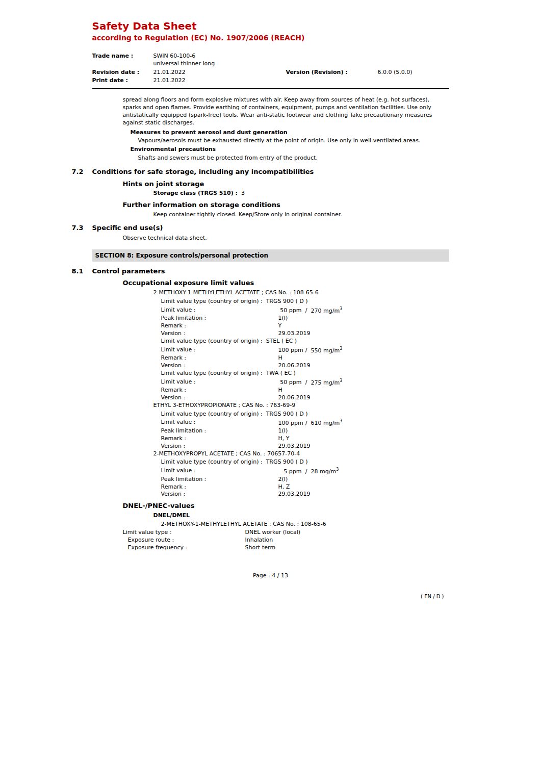Safety Data Sheet
according to Regulation (EC) No. 1907/2006 (REACH)
| Trade name : | SWIN 60-100-6 universal thinner long | | |
| Revision date : | 21.01.2022 | Version (Revision) : | 6.0.0 (5.0.0) |
| Print date : | 21.01.2022 | | |
spread along floors and form explosive mixtures with air. Keep away from sources of heat (e.g. hot surfaces), sparks and open flames. Provide earthing of containers, equipment, pumps and ventilation facilities. Use only antistatically equipped (spark-free) tools. Wear anti-static footwear and clothing Take precautionary measures against static discharges.
Measures to prevent aerosol and dust generation
Vapours/aerosols must be exhausted directly at the point of origin. Use only in well-ventilated areas.
Environmental precautions
Shafts and sewers must be protected from entry of the product.
7.2 Conditions for safe storage, including any incompatibilities
Hints on joint storage
Storage class (TRGS 510) : 3
Further information on storage conditions
Keep container tightly closed. Keep/Store only in original container.
7.3 Specific end use(s)
Observe technical data sheet.
SECTION 8: Exposure controls/personal protection
8.1 Control parameters
Occupational exposure limit values
2-METHOXY-1-METHYLETHYL ACETATE ; CAS No. : 108-65-6
Limit value type (country of origin) : TRGS 900 ( D )
| Limit value : | 50 ppm / 270 mg/m 3 |
| Peak limitation : | 1(I) |
| Remark : | Y |
| Version : | 29.03.2019 |
Limit value type (country of origin) : STEL ( EC )
| Limit value : | 100 ppm / 550 mg/m 3 |
| Remark : | H |
| Version : | 20.06.2019 |
Limit value type (country of origin) : TWA ( EC )
| Limit value : | 50 ppm / 275 mg/m 3 |
| Remark : | H |
| Version : | 20.06.2019 |
ETHYL 3-ETHOXYPROPIONATE ; CAS No. : 763-69-9
Limit value type (country of origin) : TRGS 900 ( D )
| Limit value : | 100 ppm / 610 mg/m 3 |
| Peak limitation : | 1(I) |
| Remark : | H, Y |
| Version : | 29.03.2019 |
2-METHOXYPROPYL ACETATE ; CAS No. : 70657-70-4
Limit value type (country of origin) : TRGS 900 ( D )
| Limit value : | 5 ppm / 28 mg/m 3 |
| Peak limitation : | 2(I) |
| Remark : | H, Z |
| Version : | 29.03.2019 |
DNEL-/PNEC-values
DNEL/DMEL
2-METHOXY-1-METHYLETHYL ACETATE ; CAS No. : 108-65-6
| Limit value type : | DNEL worker (local) |
| Exposure route : | Inhalation |
| Exposure frequency : | Short-term |
Page : 4 / 13
( EN / D )